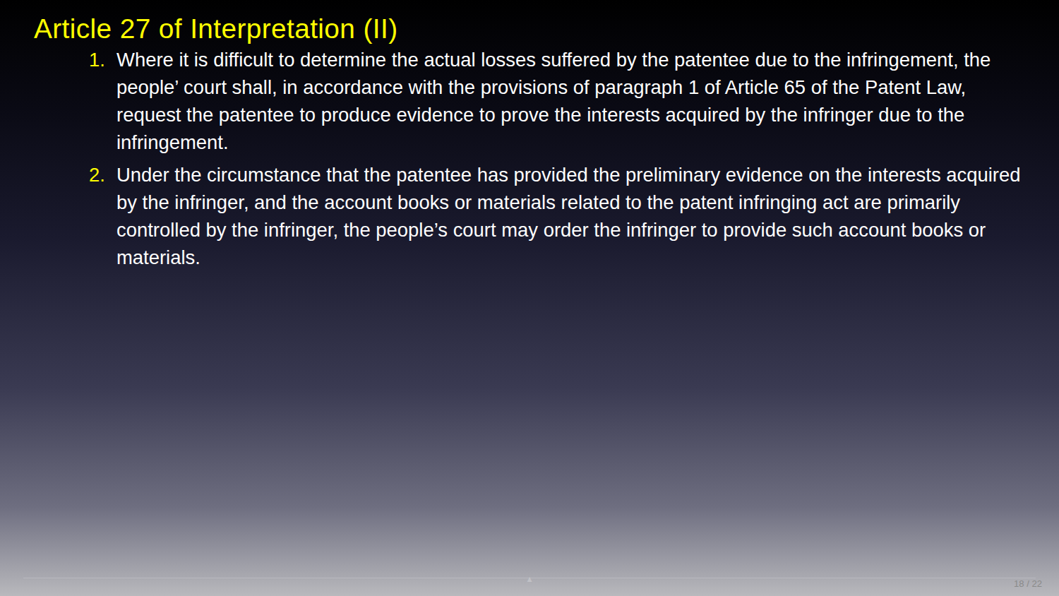Article 27 of Interpretation (II)
Where it is difficult to determine the actual losses suffered by the patentee due to the infringement, the people’ court shall, in accordance with the provisions of paragraph 1 of Article 65 of the Patent Law, request the patentee to produce evidence to prove the interests acquired by the infringer due to the infringement.
Under the circumstance that the patentee has provided the preliminary evidence on the interests acquired by the infringer, and the account books or materials related to the patent infringing act are primarily controlled by the infringer, the people’s court may order the infringer to provide such account books or materials.
▲
18 / 22